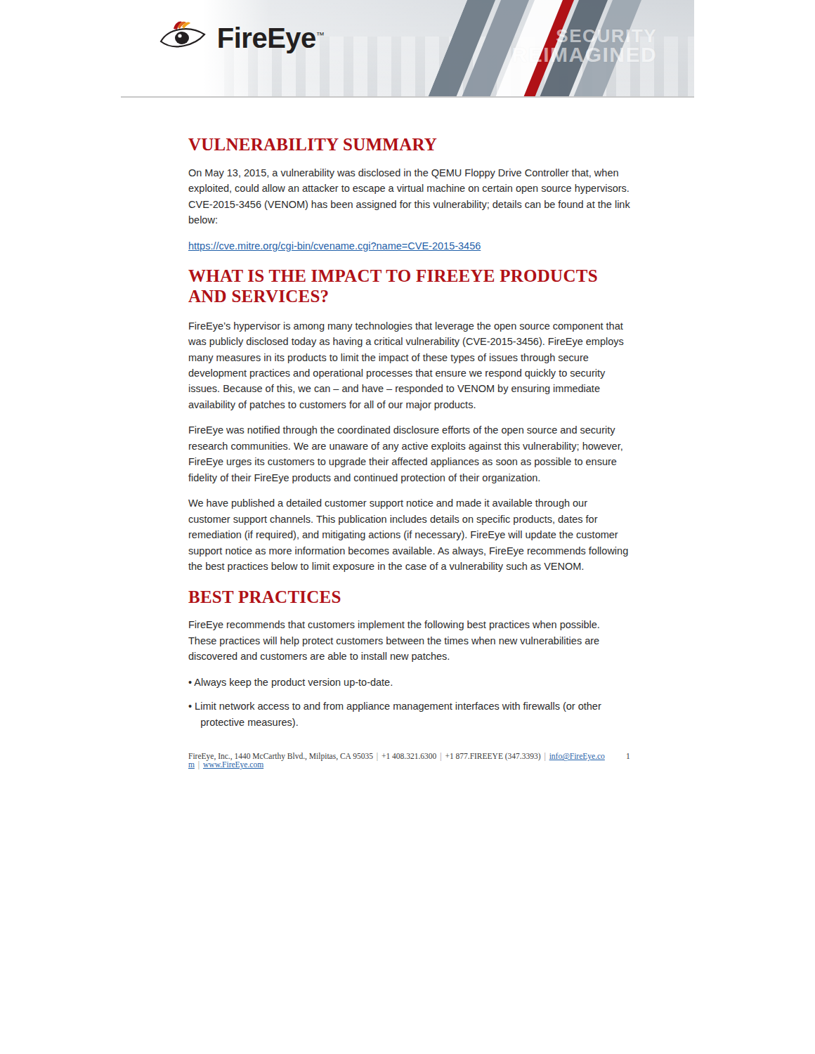Security
Reimagined
FireEye™
VULNERABILITY SUMMARY
On May 13, 2015, a vulnerability was disclosed in the QEMU Floppy Drive Controller that, when exploited, could allow an attacker to escape a virtual machine on certain open source hypervisors. CVE-2015-3456 (VENOM) has been assigned for this vulnerability; details can be found at the link below:
https://cve.mitre.org/cgi-bin/cvename.cgi?name=CVE-2015-3456
WHAT IS THE IMPACT TO FIREEYE PRODUCTS AND SERVICES?
FireEye’s hypervisor is among many technologies that leverage the open source component that was publicly disclosed today as having a critical vulnerability (CVE-2015-3456). FireEye employs many measures in its products to limit the impact of these types of issues through secure development practices and operational processes that ensure we respond quickly to security issues. Because of this, we can – and have – responded to VENOM by ensuring immediate availability of patches to customers for all of our major products.
FireEye was notified through the coordinated disclosure efforts of the open source and security research communities. We are unaware of any active exploits against this vulnerability; however, FireEye urges its customers to upgrade their affected appliances as soon as possible to ensure fidelity of their FireEye products and continued protection of their organization.
We have published a detailed customer support notice and made it available through our customer support channels. This publication includes details on specific products, dates for remediation (if required), and mitigating actions (if necessary). FireEye will update the customer support notice as more information becomes available. As always, FireEye recommends following the best practices below to limit exposure in the case of a vulnerability such as VENOM.
BEST PRACTICES
FireEye recommends that customers implement the following best practices when possible. These practices will help protect customers between the times when new vulnerabilities are discovered and customers are able to install new patches.
• Always keep the product version up-to-date.
• Limit network access to and from appliance management interfaces with firewalls (or other protective measures).
FireEye, Inc., 1440 McCarthy Blvd., Milpitas, CA 95035 | +1 408.321.6300 | +1 877.FIREEYE (347.3393) | info@FireEye.com | www.FireEye.com
1